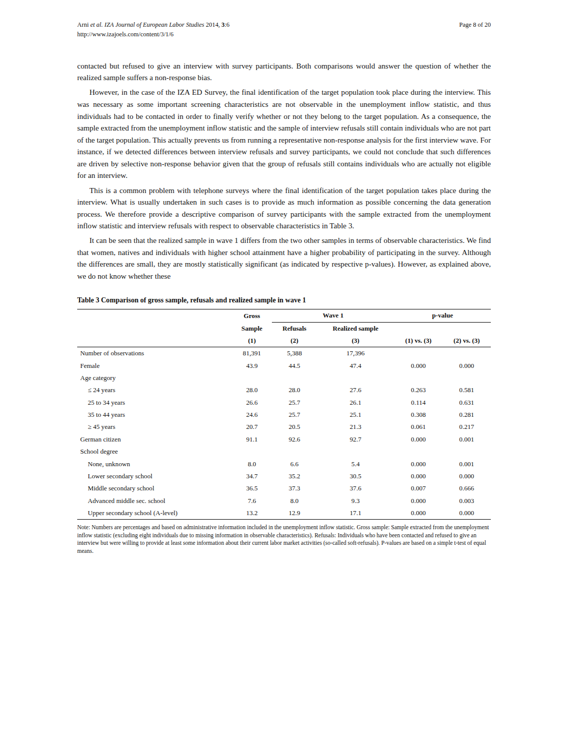Arni et al. IZA Journal of European Labor Studies 2014, 3:6 http://www.izajoels.com/content/3/1/6
Page 8 of 20
contacted but refused to give an interview with survey participants. Both comparisons would answer the question of whether the realized sample suffers a non-response bias.
However, in the case of the IZA ED Survey, the final identification of the target population took place during the interview. This was necessary as some important screening characteristics are not observable in the unemployment inflow statistic, and thus individuals had to be contacted in order to finally verify whether or not they belong to the target population. As a consequence, the sample extracted from the unemployment inflow statistic and the sample of interview refusals still contain individuals who are not part of the target population. This actually prevents us from running a representative non-response analysis for the first interview wave. For instance, if we detected differences between interview refusals and survey participants, we could not conclude that such differences are driven by selective non-response behavior given that the group of refusals still contains individuals who are actually not eligible for an interview.
This is a common problem with telephone surveys where the final identification of the target population takes place during the interview. What is usually undertaken in such cases is to provide as much information as possible concerning the data generation process. We therefore provide a descriptive comparison of survey participants with the sample extracted from the unemployment inflow statistic and interview refusals with respect to observable characteristics in Table 3.
It can be seen that the realized sample in wave 1 differs from the two other samples in terms of observable characteristics. We find that women, natives and individuals with higher school attainment have a higher probability of participating in the survey. Although the differences are small, they are mostly statistically significant (as indicated by respective p-values). However, as explained above, we do not know whether these
Table 3 Comparison of gross sample, refusals and realized sample in wave 1
| | Gross | Wave 1 | p-value |
| --- | --- | --- | --- |
| | Sample | Refusals | Realized sample | | |
| | (1) | (2) | (3) | (1) vs. (3) | (2) vs. (3) |
| Number of observations | 81,391 | 5,388 | 17,396 | | |
| Female | 43.9 | 44.5 | 47.4 | 0.000 | 0.000 |
| Age category | | | | | |
| ≤ 24 years | 28.0 | 28.0 | 27.6 | 0.263 | 0.581 |
| 25 to 34 years | 26.6 | 25.7 | 26.1 | 0.114 | 0.631 |
| 35 to 44 years | 24.6 | 25.7 | 25.1 | 0.308 | 0.281 |
| ≥ 45 years | 20.7 | 20.5 | 21.3 | 0.061 | 0.217 |
| German citizen | 91.1 | 92.6 | 92.7 | 0.000 | 0.001 |
| School degree | | | | | |
| None, unknown | 8.0 | 6.6 | 5.4 | 0.000 | 0.001 |
| Lower secondary school | 34.7 | 35.2 | 30.5 | 0.000 | 0.000 |
| Middle secondary school | 36.5 | 37.3 | 37.6 | 0.007 | 0.666 |
| Advanced middle sec. school | 7.6 | 8.0 | 9.3 | 0.000 | 0.003 |
| Upper secondary school (A-level) | 13.2 | 12.9 | 17.1 | 0.000 | 0.000 |
Note: Numbers are percentages and based on administrative information included in the unemployment inflow statistic. Gross sample: Sample extracted from the unemployment inflow statistic (excluding eight individuals due to missing information in observable characteristics). Refusals: Individuals who have been contacted and refused to give an interview but were willing to provide at least some information about their current labor market activities (so-called soft-refusals). P-values are based on a simple t-test of equal means.